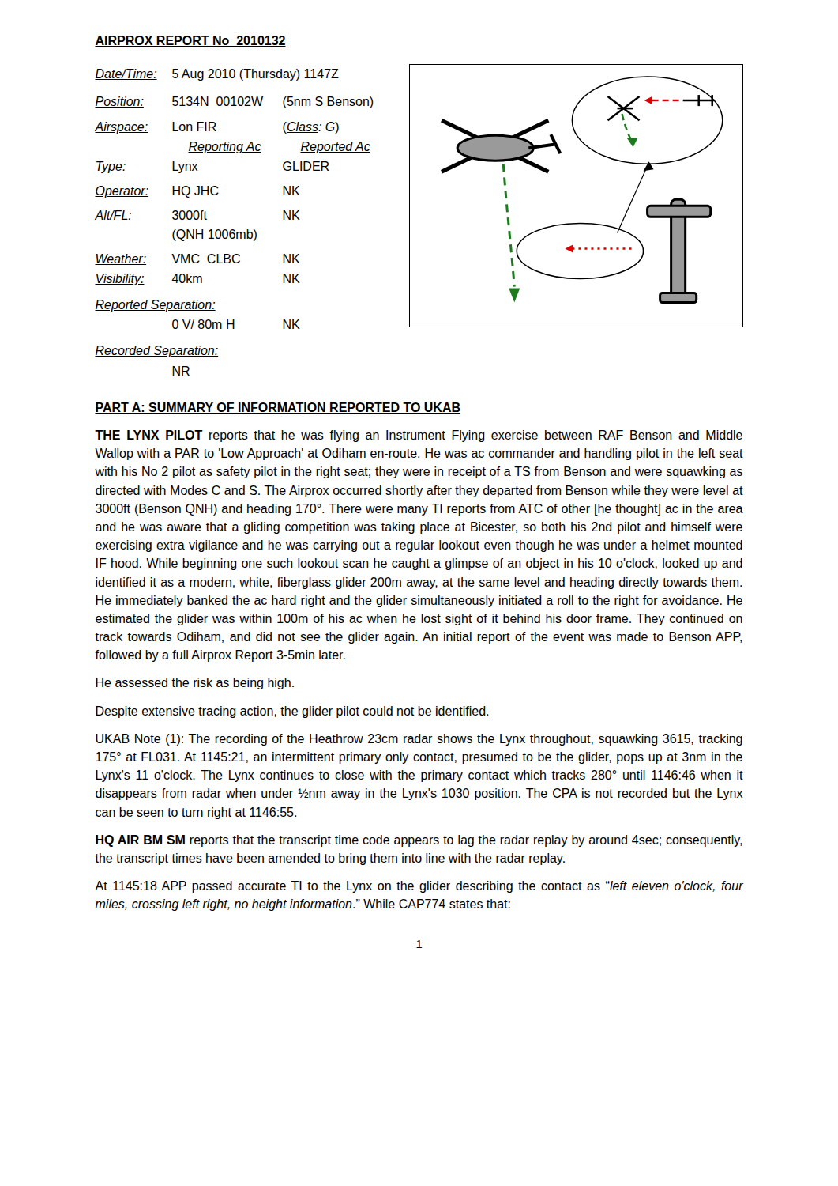AIRPROX REPORT No 2010132
| Date/Time: | 5 Aug 2010 (Thursday) 1147Z |
| Position: | 5134N 00102W | (5nm S Benson) |
| Airspace: | Lon FIR | ( Class : G ) |
| | Reporting Ac | Reported Ac |
| Type: | Lynx | GLIDER |
| Operator: | HQ JHC | NK |
| Alt/FL: | 3000ft (QNH 1006mb) | NK |
| Weather: | VMC CLBC | NK |
| Visibility: | 40km | NK |
| Reported Separation: |
| | 0 V/ 80m H | NK |
| Recorded Separation: |
| | NR |
PART A: SUMMARY OF INFORMATION REPORTED TO UKAB
THE LYNX PILOT reports that he was flying an Instrument Flying exercise between RAF Benson and Middle Wallop with a PAR to 'Low Approach' at Odiham en-route. He was ac commander and handling pilot in the left seat with his No 2 pilot as safety pilot in the right seat; they were in receipt of a TS from Benson and were squawking as directed with Modes C and S. The Airprox occurred shortly after they departed from Benson while they were level at 3000ft (Benson QNH) and heading 170°. There were many TI reports from ATC of other [he thought] ac in the area and he was aware that a gliding competition was taking place at Bicester, so both his 2nd pilot and himself were exercising extra vigilance and he was carrying out a regular lookout even though he was under a helmet mounted IF hood. While beginning one such lookout scan he caught a glimpse of an object in his 10 o'clock, looked up and identified it as a modern, white, fiberglass glider 200m away, at the same level and heading directly towards them. He immediately banked the ac hard right and the glider simultaneously initiated a roll to the right for avoidance. He estimated the glider was within 100m of his ac when he lost sight of it behind his door frame. They continued on track towards Odiham, and did not see the glider again. An initial report of the event was made to Benson APP, followed by a full Airprox Report 3-5min later.
He assessed the risk as being high.
Despite extensive tracing action, the glider pilot could not be identified.
UKAB Note (1): The recording of the Heathrow 23cm radar shows the Lynx throughout, squawking 3615, tracking 175° at FL031. At 1145:21, an intermittent primary only contact, presumed to be the glider, pops up at 3nm in the Lynx's 11 o'clock. The Lynx continues to close with the primary contact which tracks 280° until 1146:46 when it disappears from radar when under ½nm away in the Lynx's 1030 position. The CPA is not recorded but the Lynx can be seen to turn right at 1146:55.
HQ AIR BM SM reports that the transcript time code appears to lag the radar replay by around 4sec; consequently, the transcript times have been amended to bring them into line with the radar replay.
At 1145:18 APP passed accurate TI to the Lynx on the glider describing the contact as “left eleven o'clock, four miles, crossing left right, no height information.” While CAP774 states that:
1